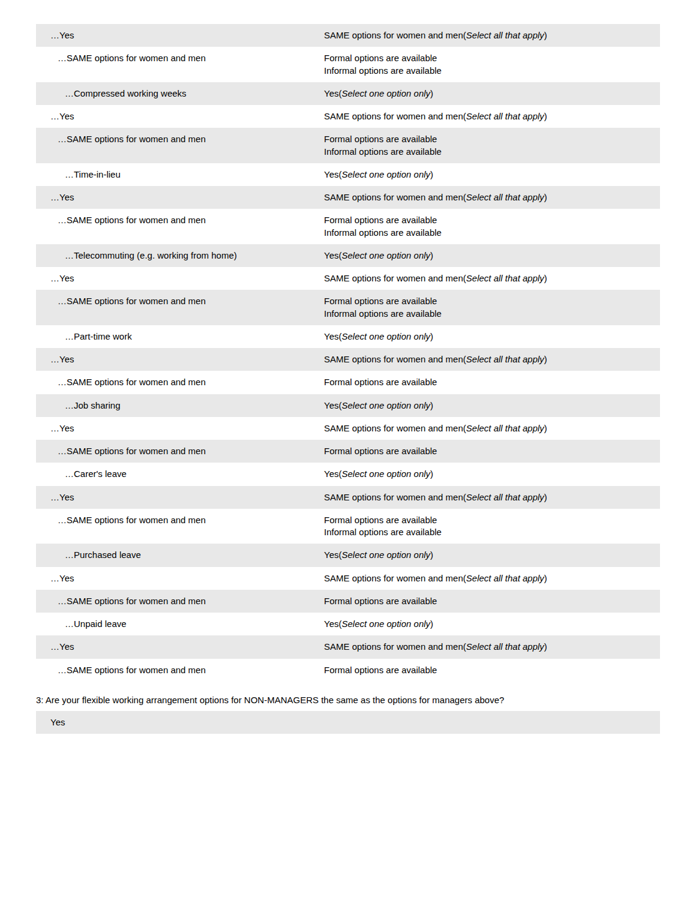| …Yes | SAME options for women and men( Select all that apply ) |
| …SAME options for women and men | Formal options are available Informal options are available |
| …Compressed working weeks | Yes( Select one option only ) |
| …Yes | SAME options for women and men( Select all that apply ) |
| …SAME options for women and men | Formal options are available Informal options are available |
| …Time-in-lieu | Yes( Select one option only ) |
| …Yes | SAME options for women and men( Select all that apply ) |
| …SAME options for women and men | Formal options are available Informal options are available |
| …Telecommuting (e.g. working from home) | Yes( Select one option only ) |
| …Yes | SAME options for women and men( Select all that apply ) |
| …SAME options for women and men | Formal options are available Informal options are available |
| …Part-time work | Yes( Select one option only ) |
| …Yes | SAME options for women and men( Select all that apply ) |
| …SAME options for women and men | Formal options are available |
| …Job sharing | Yes( Select one option only ) |
| …Yes | SAME options for women and men( Select all that apply ) |
| …SAME options for women and men | Formal options are available |
| …Carer's leave | Yes( Select one option only ) |
| …Yes | SAME options for women and men( Select all that apply ) |
| …SAME options for women and men | Formal options are available Informal options are available |
| …Purchased leave | Yes( Select one option only ) |
| …Yes | SAME options for women and men( Select all that apply ) |
| …SAME options for women and men | Formal options are available |
| …Unpaid leave | Yes( Select one option only ) |
| …Yes | SAME options for women and men( Select all that apply ) |
| …SAME options for women and men | Formal options are available |
3: Are your flexible working arrangement options for NON-MANAGERS the same as the options for managers above?
| Yes | |